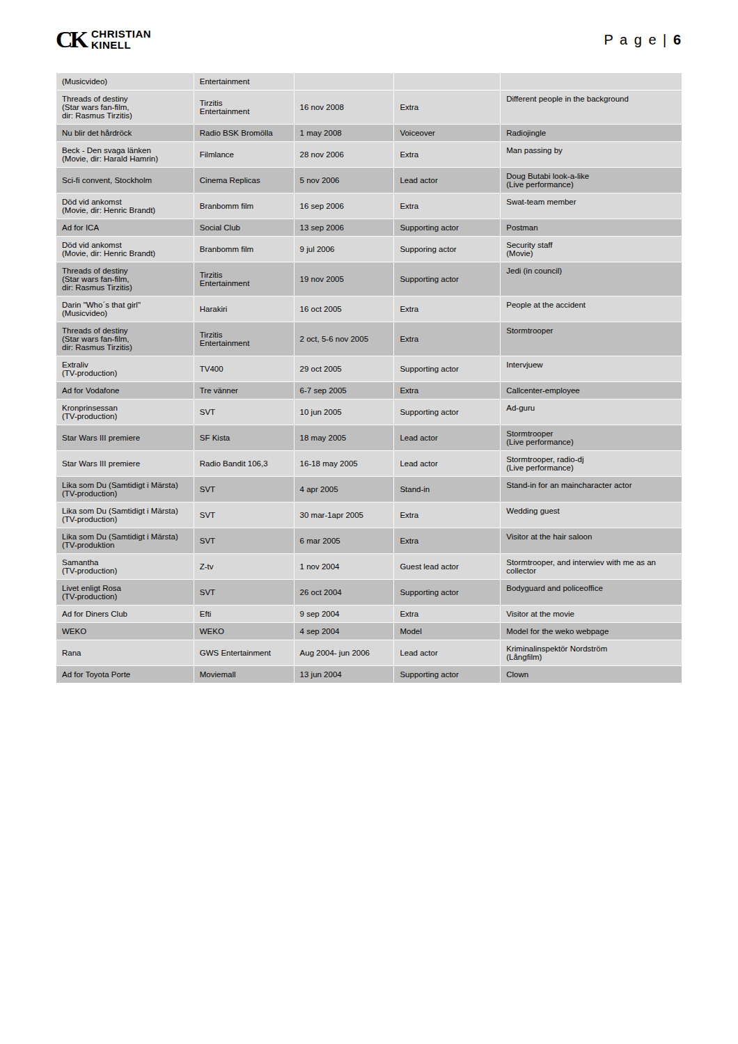CK CHRISTIAN
KINELL
P a g e | 6
| (Musicvideo) | Entertainment | | | |
| Threads of destiny (Star wars fan-film, dir: Rasmus Tirzitis) | Tirzitis Entertainment | 16 nov 2008 | Extra | Different people in the background |
| Nu blir det hårdröck | Radio BSK Bromölla | 1 may 2008 | Voiceover | Radiojingle |
| Beck - Den svaga länken (Movie, dir: Harald Hamrin) | Filmlance | 28 nov 2006 | Extra | Man passing by |
| Sci-fi convent, Stockholm | Cinema Replicas | 5 nov 2006 | Lead actor | Doug Butabi look-a-like (Live performance) |
| Död vid ankomst (Movie, dir: Henric Brandt) | Branbomm film | 16 sep 2006 | Extra | Swat-team member |
| Ad for ICA | Social Club | 13 sep 2006 | Supporting actor | Postman |
| Död vid ankomst (Movie, dir: Henric Brandt) | Branbomm film | 9 jul 2006 | Supporing actor | Security staff (Movie) |
| Threads of destiny (Star wars fan-film, dir: Rasmus Tirzitis) | Tirzitis Entertainment | 19 nov 2005 | Supporting actor | Jedi (in council) |
| Darin "Who´s that girl" (Musicvideo) | Harakiri | 16 oct 2005 | Extra | People at the accident |
| Threads of destiny (Star wars fan-film, dir: Rasmus Tirzitis) | Tirzitis Entertainment | 2 oct, 5-6 nov 2005 | Extra | Stormtrooper |
| Extraliv (TV-production) | TV400 | 29 oct 2005 | Supporting actor | Intervjuew |
| Ad for Vodafone | Tre vänner | 6-7 sep 2005 | Extra | Callcenter-employee |
| Kronprinsessan (TV-production) | SVT | 10 jun 2005 | Supporting actor | Ad-guru |
| Star Wars III premiere | SF Kista | 18 may 2005 | Lead actor | Stormtrooper (Live performance) |
| Star Wars III premiere | Radio Bandit 106,3 | 16-18 may 2005 | Lead actor | Stormtrooper, radio-dj (Live performance) |
| Lika som Du (Samtidigt i Märsta) (TV-production) | SVT | 4 apr 2005 | Stand-in | Stand-in for an maincharacter actor |
| Lika som Du (Samtidigt i Märsta) (TV-production) | SVT | 30 mar-1apr 2005 | Extra | Wedding guest |
| Lika som Du (Samtidigt i Märsta) (TV-produktion | SVT | 6 mar 2005 | Extra | Visitor at the hair saloon |
| Samantha (TV-production) | Z-tv | 1 nov 2004 | Guest lead actor | Stormtrooper, and interwiev with me as an collector |
| Livet enligt Rosa (TV-production) | SVT | 26 oct 2004 | Supporting actor | Bodyguard and policeoffice |
| Ad for Diners Club | Efti | 9 sep 2004 | Extra | Visitor at the movie |
| WEKO | WEKO | 4 sep 2004 | Model | Model for the weko webpage |
| Rana | GWS Entertainment | Aug 2004- jun 2006 | Lead actor | Kriminalinspektör Nordström (Långfilm) |
| Ad for Toyota Porte | Moviemall | 13 jun 2004 | Supporting actor | Clown |